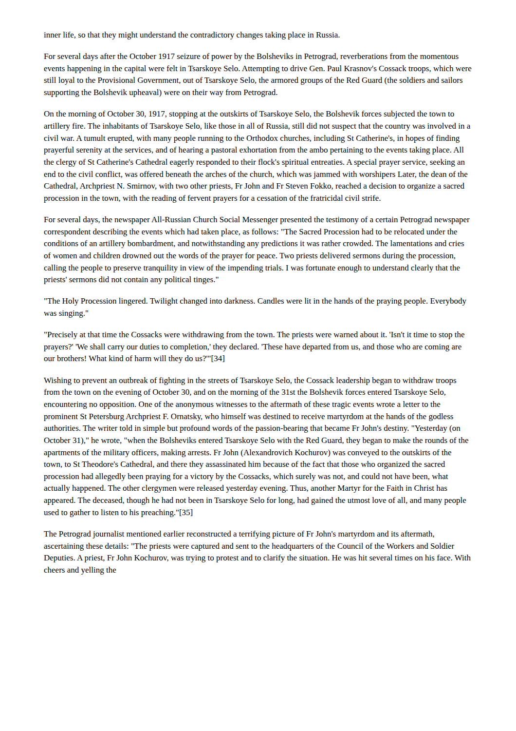inner life, so that they might understand the contradictory changes taking place in Russia.
For several days after the October 1917 seizure of power by the Bolsheviks in Petrograd, reverberations from the momentous events happening in the capital were felt in Tsarskoye Selo. Attempting to drive Gen. Paul Krasnov's Cossack troops, which were still loyal to the Provisional Government, out of Tsarskoye Selo, the armored groups of the Red Guard (the soldiers and sailors supporting the Bolshevik upheaval) were on their way from Petrograd.
On the morning of October 30, 1917, stopping at the outskirts of Tsarskoye Selo, the Bolshevik forces subjected the town to artillery fire. The inhabitants of Tsarskoye Selo, like those in all of Russia, still did not suspect that the country was involved in a civil war. A tumult erupted, with many people running to the Orthodox churches, including St Catherine's, in hopes of finding prayerful serenity at the services, and of hearing a pastoral exhortation from the ambo pertaining to the events taking place. All the clergy of St Catherine's Cathedral eagerly responded to their flock's spiritual entreaties. A special prayer service, seeking an end to the civil conflict, was offered beneath the arches of the church, which was jammed with worshipers Later, the dean of the Cathedral, Archpriest N. Smirnov, with two other priests, Fr John and Fr Steven Fokko, reached a decision to organize a sacred procession in the town, with the reading of fervent prayers for a cessation of the fratricidal civil strife.
For several days, the newspaper All-Russian Church Social Messenger presented the testimony of a certain Petrograd newspaper correspondent describing the events which had taken place, as follows: "The Sacred Procession had to be relocated under the conditions of an artillery bombardment, and notwithstanding any predictions it was rather crowded. The lamentations and cries of women and children drowned out the words of the prayer for peace. Two priests delivered sermons during the procession, calling the people to preserve tranquility in view of the impending trials. I was fortunate enough to understand clearly that the priests' sermons did not contain any political tinges."
"The Holy Procession lingered. Twilight changed into darkness. Candles were lit in the hands of the praying people. Everybody was singing."
"Precisely at that time the Cossacks were withdrawing from the town. The priests were warned about it. 'Isn't it time to stop the prayers?' 'We shall carry our duties to completion,' they declared. 'These have departed from us, and those who are coming are our brothers! What kind of harm will they do us?'"[34]
Wishing to prevent an outbreak of fighting in the streets of Tsarskoye Selo, the Cossack leadership began to withdraw troops from the town on the evening of October 30, and on the morning of the 31st the Bolshevik forces entered Tsarskoye Selo, encountering no opposition. One of the anonymous witnesses to the aftermath of these tragic events wrote a letter to the prominent St Petersburg Archpriest F. Ornatsky, who himself was destined to receive martyrdom at the hands of the godless authorities. The writer told in simple but profound words of the passion-bearing that became Fr John's destiny. "Yesterday (on October 31)," he wrote, "when the Bolsheviks entered Tsarskoye Selo with the Red Guard, they began to make the rounds of the apartments of the military officers, making arrests. Fr John (Alexandrovich Kochurov) was conveyed to the outskirts of the town, to St Theodore's Cathedral, and there they assassinated him because of the fact that those who organized the sacred procession had allegedly been praying for a victory by the Cossacks, which surely was not, and could not have been, what actually happened. The other clergymen were released yesterday evening. Thus, another Martyr for the Faith in Christ has appeared. The deceased, though he had not been in Tsarskoye Selo for long, had gained the utmost love of all, and many people used to gather to listen to his preaching."[35]
The Petrograd journalist mentioned earlier reconstructed a terrifying picture of Fr John's martyrdom and its aftermath, ascertaining these details: "The priests were captured and sent to the headquarters of the Council of the Workers and Soldier Deputies. A priest, Fr John Kochurov, was trying to protest and to clarify the situation. He was hit several times on his face. With cheers and yelling the